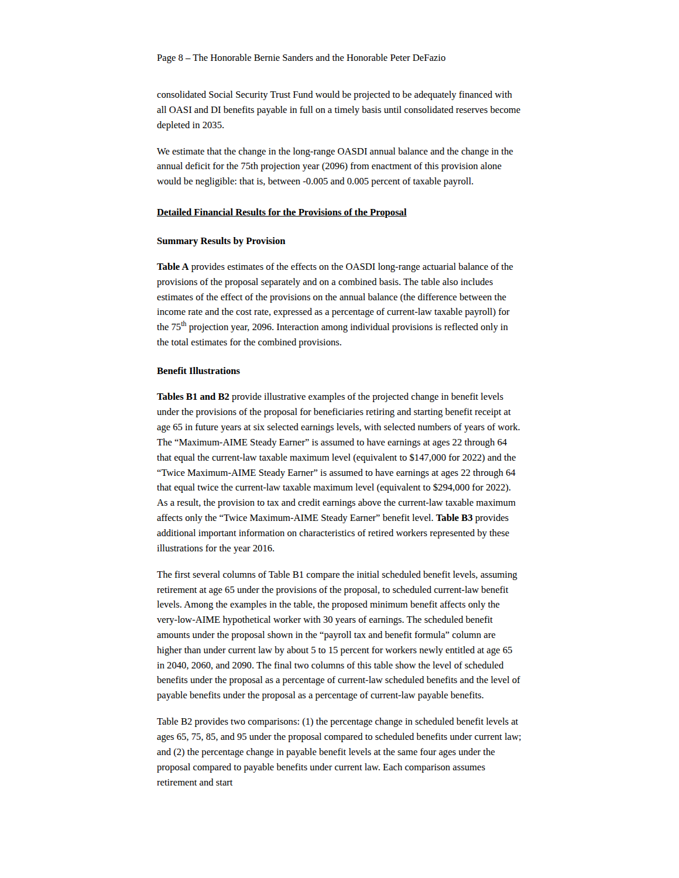Page 8 – The Honorable Bernie Sanders and the Honorable Peter DeFazio
consolidated Social Security Trust Fund would be projected to be adequately financed with all OASI and DI benefits payable in full on a timely basis until consolidated reserves become depleted in 2035.
We estimate that the change in the long-range OASDI annual balance and the change in the annual deficit for the 75th projection year (2096) from enactment of this provision alone would be negligible: that is, between -0.005 and 0.005 percent of taxable payroll.
Detailed Financial Results for the Provisions of the Proposal
Summary Results by Provision
Table A provides estimates of the effects on the OASDI long-range actuarial balance of the provisions of the proposal separately and on a combined basis. The table also includes estimates of the effect of the provisions on the annual balance (the difference between the income rate and the cost rate, expressed as a percentage of current-law taxable payroll) for the 75th projection year, 2096. Interaction among individual provisions is reflected only in the total estimates for the combined provisions.
Benefit Illustrations
Tables B1 and B2 provide illustrative examples of the projected change in benefit levels under the provisions of the proposal for beneficiaries retiring and starting benefit receipt at age 65 in future years at six selected earnings levels, with selected numbers of years of work. The “Maximum-AIME Steady Earner” is assumed to have earnings at ages 22 through 64 that equal the current-law taxable maximum level (equivalent to $147,000 for 2022) and the “Twice Maximum-AIME Steady Earner” is assumed to have earnings at ages 22 through 64 that equal twice the current-law taxable maximum level (equivalent to $294,000 for 2022). As a result, the provision to tax and credit earnings above the current-law taxable maximum affects only the “Twice Maximum-AIME Steady Earner” benefit level. Table B3 provides additional important information on characteristics of retired workers represented by these illustrations for the year 2016.
The first several columns of Table B1 compare the initial scheduled benefit levels, assuming retirement at age 65 under the provisions of the proposal, to scheduled current-law benefit levels. Among the examples in the table, the proposed minimum benefit affects only the very-low-AIME hypothetical worker with 30 years of earnings. The scheduled benefit amounts under the proposal shown in the “payroll tax and benefit formula” column are higher than under current law by about 5 to 15 percent for workers newly entitled at age 65 in 2040, 2060, and 2090. The final two columns of this table show the level of scheduled benefits under the proposal as a percentage of current-law scheduled benefits and the level of payable benefits under the proposal as a percentage of current-law payable benefits.
Table B2 provides two comparisons: (1) the percentage change in scheduled benefit levels at ages 65, 75, 85, and 95 under the proposal compared to scheduled benefits under current law; and (2) the percentage change in payable benefit levels at the same four ages under the proposal compared to payable benefits under current law. Each comparison assumes retirement and start